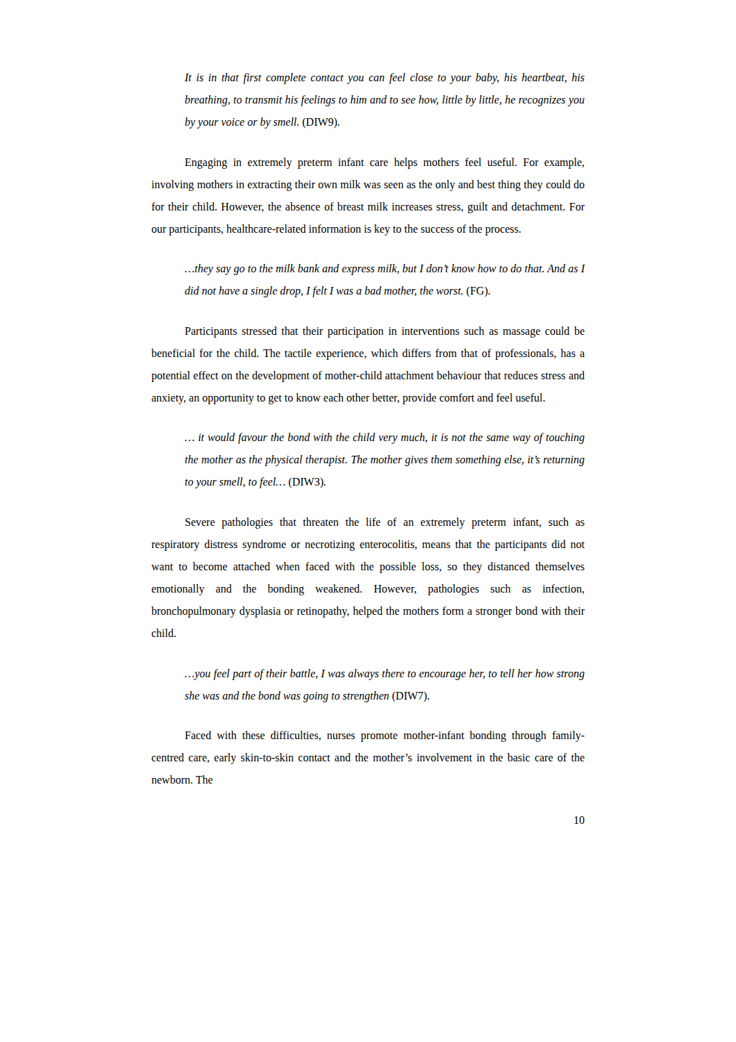It is in that first complete contact you can feel close to your baby, his heartbeat, his breathing, to transmit his feelings to him and to see how, little by little, he recognizes you by your voice or by smell. (DIW9).
Engaging in extremely preterm infant care helps mothers feel useful. For example, involving mothers in extracting their own milk was seen as the only and best thing they could do for their child. However, the absence of breast milk increases stress, guilt and detachment. For our participants, healthcare-related information is key to the success of the process.
…they say go to the milk bank and express milk, but I don’t know how to do that. And as I did not have a single drop, I felt I was a bad mother, the worst. (FG).
Participants stressed that their participation in interventions such as massage could be beneficial for the child. The tactile experience, which differs from that of professionals, has a potential effect on the development of mother-child attachment behaviour that reduces stress and anxiety, an opportunity to get to know each other better, provide comfort and feel useful.
… it would favour the bond with the child very much, it is not the same way of touching the mother as the physical therapist. The mother gives them something else, it’s returning to your smell, to feel… (DIW3).
Severe pathologies that threaten the life of an extremely preterm infant, such as respiratory distress syndrome or necrotizing enterocolitis, means that the participants did not want to become attached when faced with the possible loss, so they distanced themselves emotionally and the bonding weakened. However, pathologies such as infection, bronchopulmonary dysplasia or retinopathy, helped the mothers form a stronger bond with their child.
…you feel part of their battle, I was always there to encourage her, to tell her how strong she was and the bond was going to strengthen (DIW7).
Faced with these difficulties, nurses promote mother-infant bonding through family-centred care, early skin-to-skin contact and the mother’s involvement in the basic care of the newborn. The
10